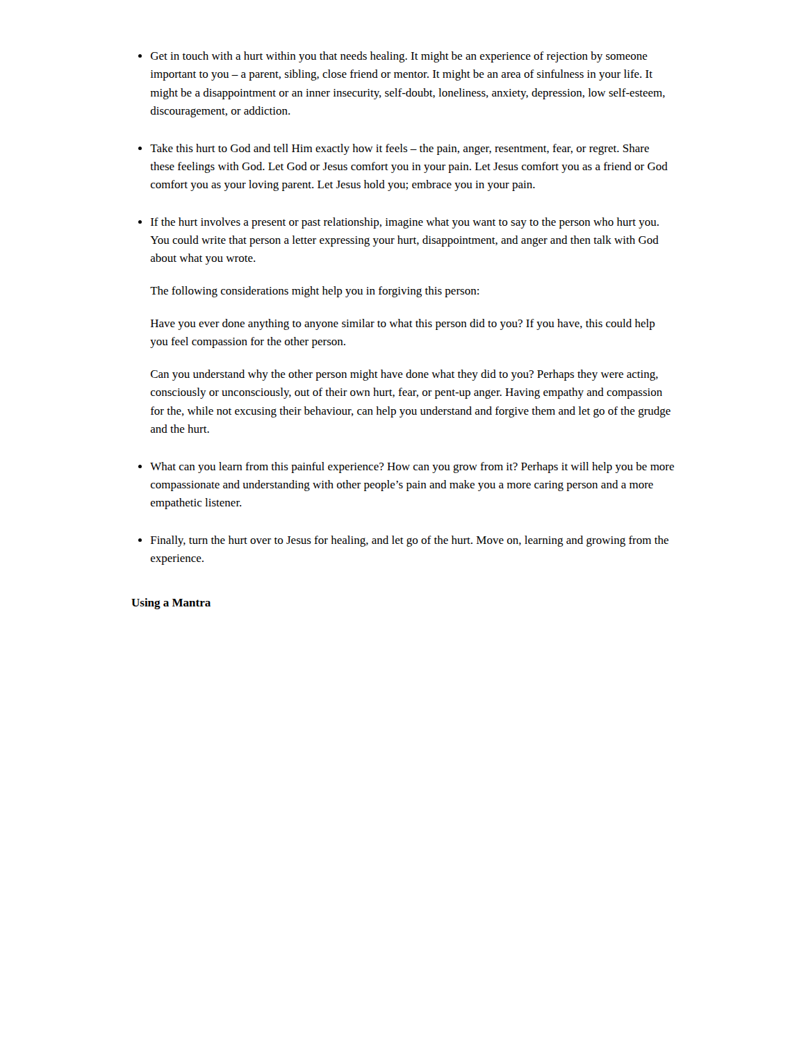Get in touch with a hurt within you that needs healing. It might be an experience of rejection by someone important to you – a parent, sibling, close friend or mentor. It might be an area of sinfulness in your life. It might be a disappointment or an inner insecurity, self-doubt, loneliness, anxiety, depression, low self-esteem, discouragement, or addiction.
Take this hurt to God and tell Him exactly how it feels – the pain, anger, resentment, fear, or regret. Share these feelings with God. Let God or Jesus comfort you in your pain. Let Jesus comfort you as a friend or God comfort you as your loving parent. Let Jesus hold you; embrace you in your pain.
If the hurt involves a present or past relationship, imagine what you want to say to the person who hurt you. You could write that person a letter expressing your hurt, disappointment, and anger and then talk with God about what you wrote.
The following considerations might help you in forgiving this person:
Have you ever done anything to anyone similar to what this person did to you? If you have, this could help you feel compassion for the other person.
Can you understand why the other person might have done what they did to you? Perhaps they were acting, consciously or unconsciously, out of their own hurt, fear, or pent-up anger. Having empathy and compassion for the, while not excusing their behaviour, can help you understand and forgive them and let go of the grudge and the hurt.
What can you learn from this painful experience? How can you grow from it? Perhaps it will help you be more compassionate and understanding with other people’s pain and make you a more caring person and a more empathetic listener.
Finally, turn the hurt over to Jesus for healing, and let go of the hurt. Move on, learning and growing from the experience.
Using a Mantra